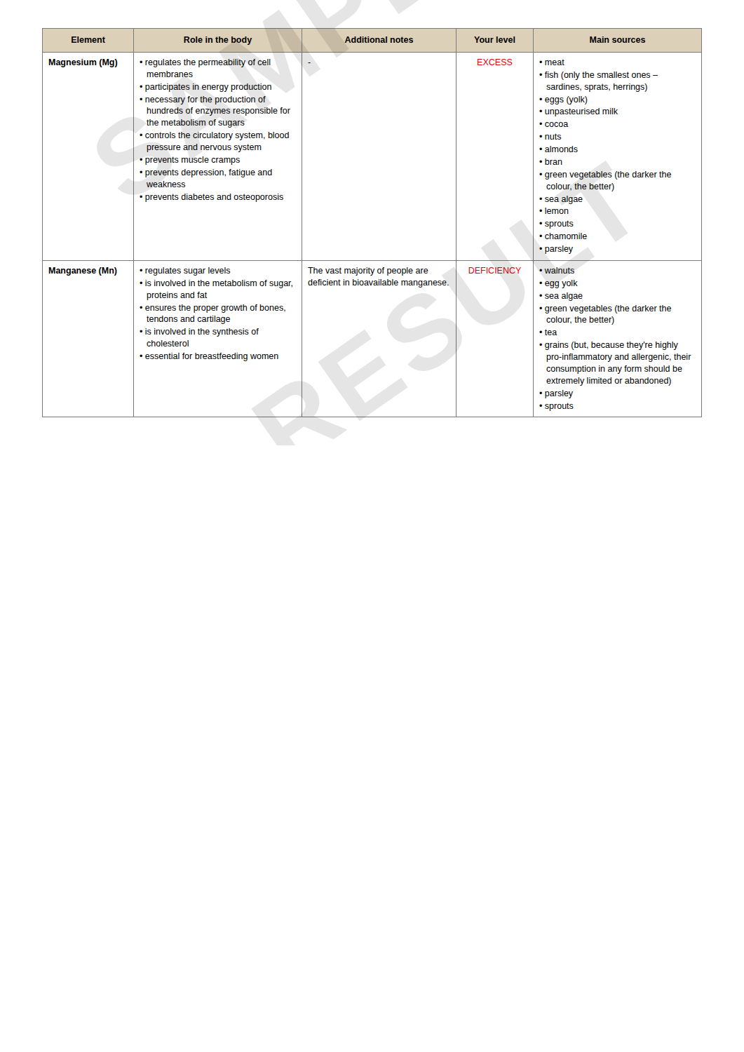SAMPLE RESULT
| Element | Role in the body | Additional notes | Your level | Main sources |
| --- | --- | --- | --- | --- |
| Magnesium (Mg) | • regulates the permeability of cell membranes • participates in energy production • necessary for the production of hundreds of enzymes responsible for the metabolism of sugars • controls the circulatory system, blood pressure and nervous system • prevents muscle cramps • prevents depression, fatigue and weakness • prevents diabetes and osteoporosis | - | EXCESS | • meat • fish (only the smallest ones – sardines, sprats, herrings) • eggs (yolk) • unpasteurised milk • cocoa • nuts • almonds • bran • green vegetables (the darker the colour, the better) • sea algae • lemon • sprouts • chamomile • parsley |
| Manganese (Mn) | • regulates sugar levels • is involved in the metabolism of sugar, proteins and fat • ensures the proper growth of bones, tendons and cartilage • is involved in the synthesis of cholesterol • essential for breastfeeding women | The vast majority of people are deficient in bioavailable manganese. | DEFICIENCY | • walnuts • egg yolk • sea algae • green vegetables (the darker the colour, the better) • tea • grains (but, because they're highly pro-inflammatory and allergenic, their consumption in any form should be extremely limited or abandoned) • parsley • sprouts |